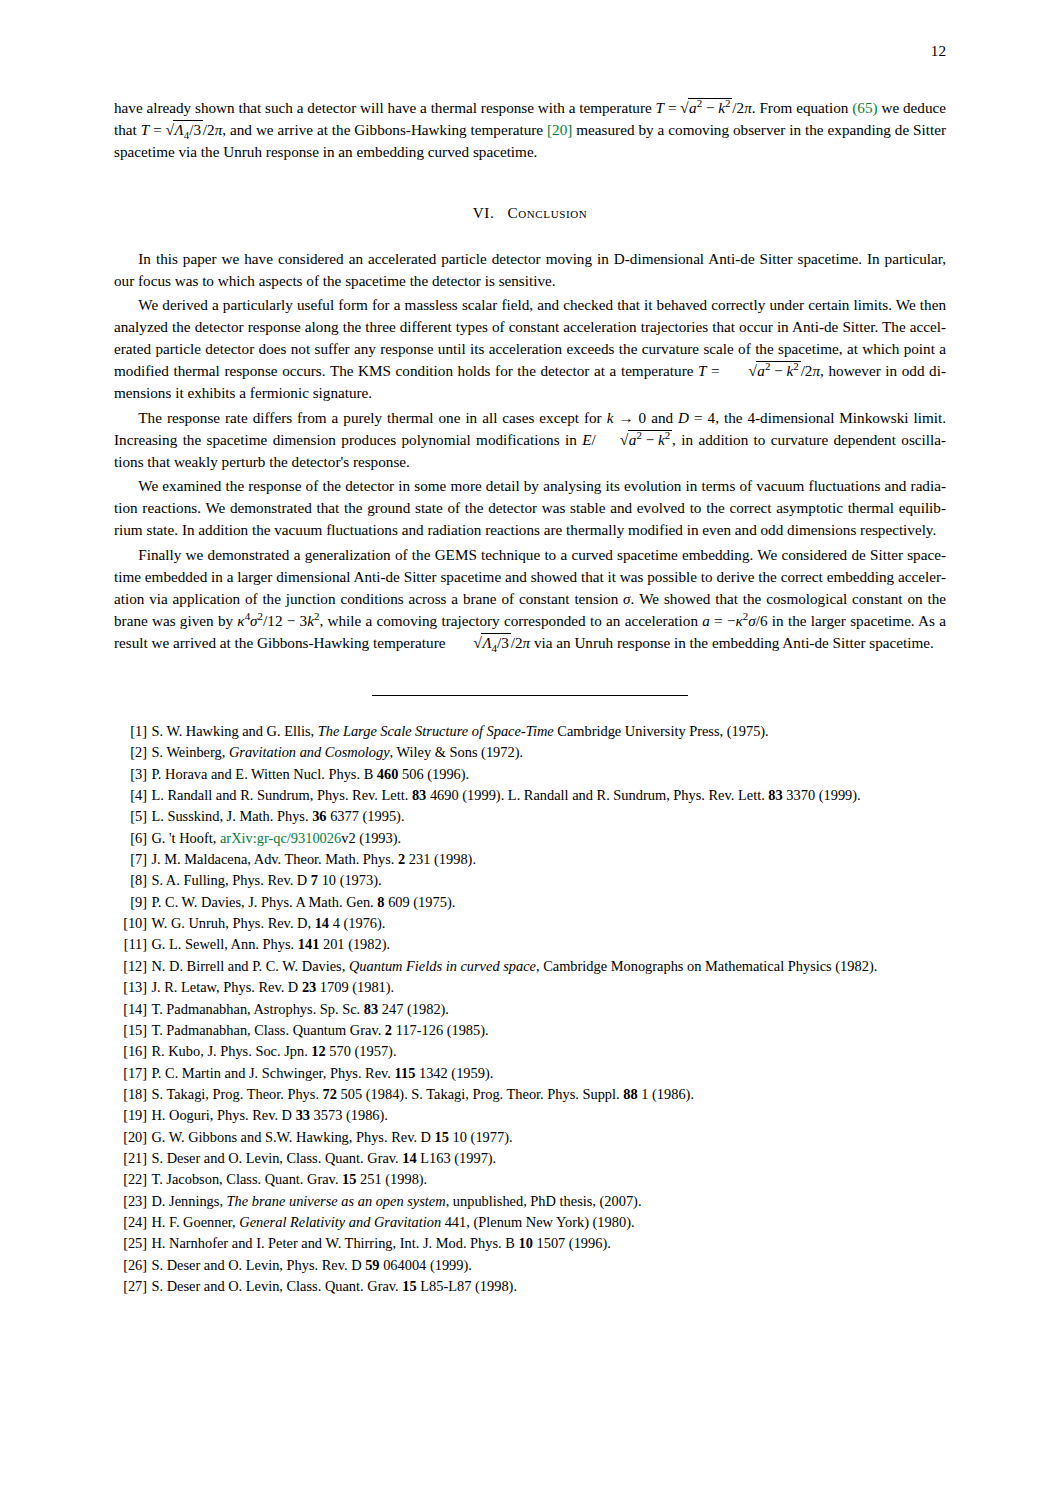12
have already shown that such a detector will have a thermal response with a temperature T = √a2 − k2/2π. From equation (65) we deduce that T = √Λ4/3/2π, and we arrive at the Gibbons-Hawking temperature [20] measured by a comoving observer in the expanding de Sitter spacetime via the Unruh response in an embedding curved spacetime.
VI. Conclusion
In this paper we have considered an accelerated particle detector moving in D-dimensional Anti-de Sitter spacetime. In particular, our focus was to which aspects of the spacetime the detector is sensitive.
We derived a particularly useful form for a massless scalar field, and checked that it behaved correctly under certain limits. We then analyzed the detector response along the three different types of constant acceleration trajectories that occur in Anti-de Sitter. The accelerated particle detector does not suffer any response until its acceleration exceeds the curvature scale of the spacetime, at which point a modified thermal response occurs. The KMS condition holds for the detector at a temperature T = √a2 − k2/2π, however in odd dimensions it exhibits a fermionic signature.
The response rate differs from a purely thermal one in all cases except for k → 0 and D = 4, the 4-dimensional Minkowski limit. Increasing the spacetime dimension produces polynomial modifications in E/√a2 − k2, in addition to curvature dependent oscillations that weakly perturb the detector's response.
We examined the response of the detector in some more detail by analysing its evolution in terms of vacuum fluctuations and radiation reactions. We demonstrated that the ground state of the detector was stable and evolved to the correct asymptotic thermal equilibrium state. In addition the vacuum fluctuations and radiation reactions are thermally modified in even and odd dimensions respectively.
Finally we demonstrated a generalization of the GEMS technique to a curved spacetime embedding. We considered de Sitter spacetime embedded in a larger dimensional Anti-de Sitter spacetime and showed that it was possible to derive the correct embedding acceleration via application of the junction conditions across a brane of constant tension σ. We showed that the cosmological constant on the brane was given by κ4σ2/12 − 3k2, while a comoving trajectory corresponded to an acceleration a = −κ2σ/6 in the larger spacetime. As a result we arrived at the Gibbons-Hawking temperature √Λ4/3/2π via an Unruh response in the embedding Anti-de Sitter spacetime.
1 S. W. Hawking and G. Ellis, The Large Scale Structure of Space-Time Cambridge University Press, (1975).
2 S. Weinberg, Gravitation and Cosmology, Wiley & Sons (1972).
3 P. Horava and E. Witten Nucl. Phys. B 460 506 (1996).
4 L. Randall and R. Sundrum, Phys. Rev. Lett. 83 4690 (1999). L. Randall and R. Sundrum, Phys. Rev. Lett. 83 3370 (1999).
5 L. Susskind, J. Math. Phys. 36 6377 (1995).
6 G. 't Hooft, arXiv:gr-qc/9310026v2 (1993).
7 J. M. Maldacena, Adv. Theor. Math. Phys. 2 231 (1998).
8 S. A. Fulling, Phys. Rev. D 7 10 (1973).
9 P. C. W. Davies, J. Phys. A Math. Gen. 8 609 (1975).
10 W. G. Unruh, Phys. Rev. D, 14 4 (1976).
11 G. L. Sewell, Ann. Phys. 141 201 (1982).
12 N. D. Birrell and P. C. W. Davies, Quantum Fields in curved space, Cambridge Monographs on Mathematical Physics (1982).
13 J. R. Letaw, Phys. Rev. D 23 1709 (1981).
14 T. Padmanabhan, Astrophys. Sp. Sc. 83 247 (1982).
15 T. Padmanabhan, Class. Quantum Grav. 2 117-126 (1985).
16 R. Kubo, J. Phys. Soc. Jpn. 12 570 (1957).
17 P. C. Martin and J. Schwinger, Phys. Rev. 115 1342 (1959).
18 S. Takagi, Prog. Theor. Phys. 72 505 (1984). S. Takagi, Prog. Theor. Phys. Suppl. 88 1 (1986).
19 H. Ooguri, Phys. Rev. D 33 3573 (1986).
20 G. W. Gibbons and S.W. Hawking, Phys. Rev. D 15 10 (1977).
21 S. Deser and O. Levin, Class. Quant. Grav. 14 L163 (1997).
22 T. Jacobson, Class. Quant. Grav. 15 251 (1998).
23 D. Jennings, The brane universe as an open system, unpublished, PhD thesis, (2007).
24 H. F. Goenner, General Relativity and Gravitation 441, (Plenum New York) (1980).
25 H. Narnhofer and I. Peter and W. Thirring, Int. J. Mod. Phys. B 10 1507 (1996).
26 S. Deser and O. Levin, Phys. Rev. D 59 064004 (1999).
27 S. Deser and O. Levin, Class. Quant. Grav. 15 L85-L87 (1998).